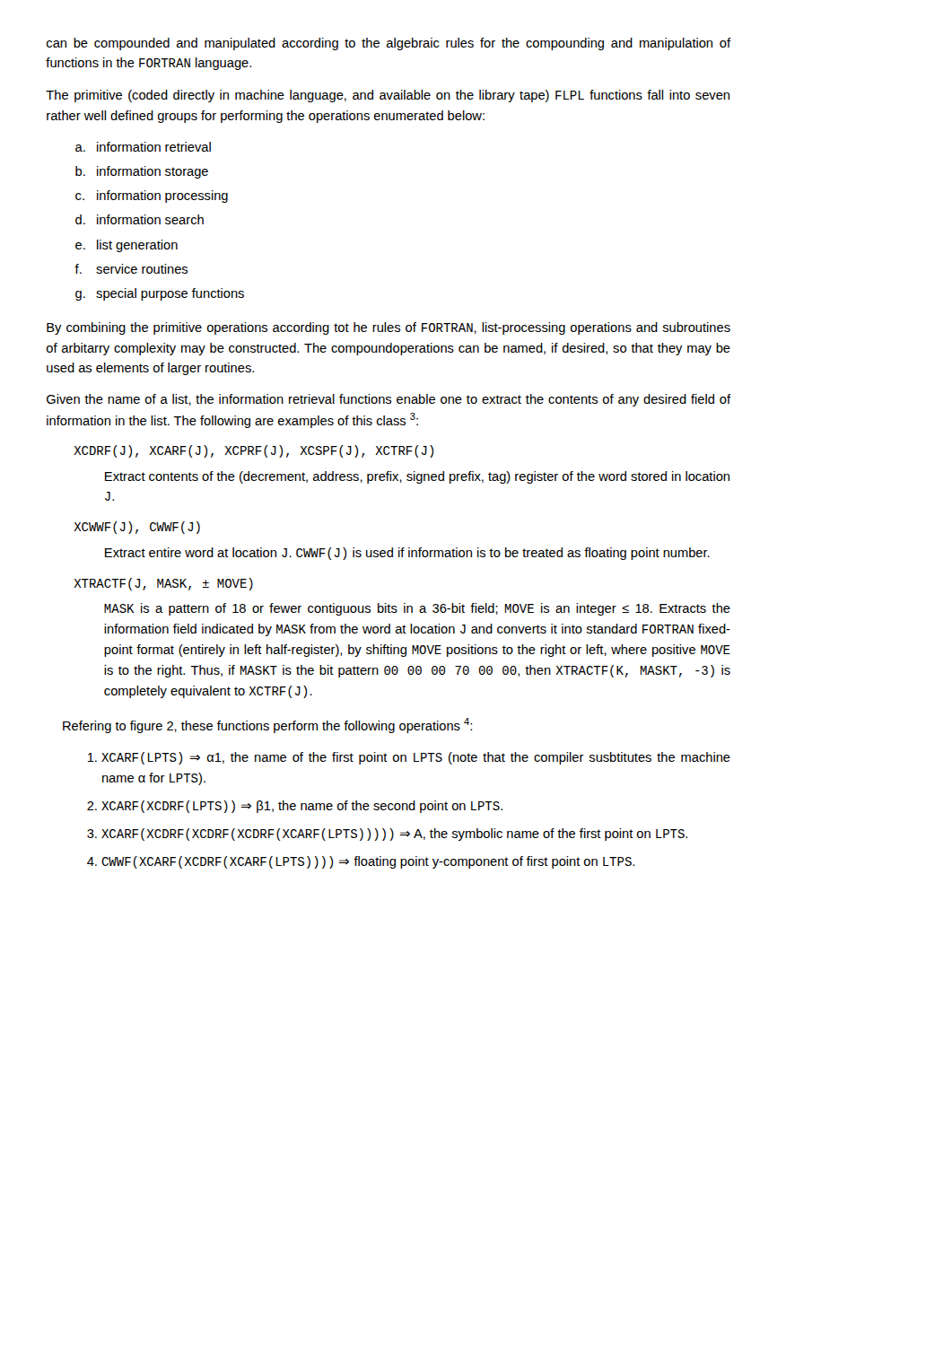can be compounded and manipulated according to the algebraic rules for the compounding and manipulation of functions in the FORTRAN language.
The primitive (coded directly in machine language, and available on the library tape) FLPL functions fall into seven rather well defined groups for performing the operations enumerated below:
a. information retrieval
b. information storage
c. information processing
d. information search
e. list generation
f. service routines
g. special purpose functions
By combining the primitive operations according tot he rules of FORTRAN, list-processing operations and subroutines of arbitarry complexity may be constructed. The compoundoperations can be named, if desired, so that they may be used as elements of larger routines.
Given the name of a list, the information retrieval functions enable one to extract the contents of any desired field of information in the list. The following are examples of this class 3:
XCDRF(J), XCARF(J), XCPRF(J), XCSPF(J), XCTRF(J)
Extract contents of the (decrement, address, prefix, signed prefix, tag) register of the word stored in location J.
XCWWF(J), CWWF(J)
Extract entire word at location J. CWWF(J) is used if information is to be treated as floating point number.
XTRACTF(J, MASK, ± MOVE)
MASK is a pattern of 18 or fewer contiguous bits in a 36-bit field; MOVE is an integer ≤ 18. Extracts the information field indicated by MASK from the word at location J and converts it into standard FORTRAN fixed-point format (entirely in left half-register), by shifting MOVE positions to the right or left, where positive MOVE is to the right. Thus, if MASKT is the bit pattern 00 00 00 70 00 00, then XTRACTF(K, MASKT, -3) is completely equivalent to XCTRF(J).
Refering to figure 2, these functions perform the following operations 4:
XCARF(LPTS) ⇒ α1, the name of the first point on LPTS (note that the compiler susbtitutes the machine name α for LPTS).
XCARF(XCDRF(LPTS)) ⇒ β1, the name of the second point on LPTS.
XCARF(XCDRF(XCDRF(XCDRF(XCARF(LPTS))))) ⇒ A, the symbolic name of the first point on LPTS.
CWWF(XCARF(XCDRF(XCARF(LPTS)))) ⇒ floating point y-component of first point on LTPS.